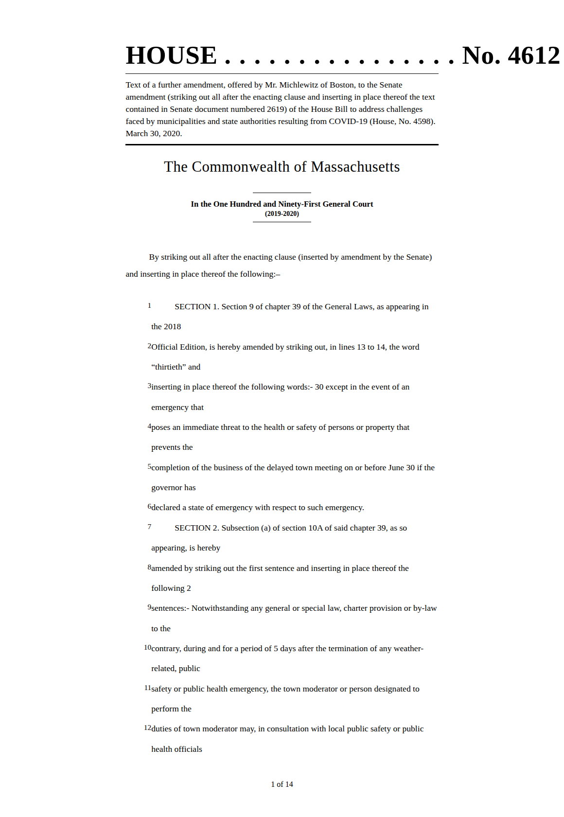HOUSE . . . . . . . . . . . . . . . . No. 4612
Text of a further amendment, offered by Mr. Michlewitz of Boston, to the Senate amendment (striking out all after the enacting clause and inserting in place thereof the text contained in Senate document numbered 2619) of the House Bill to address challenges faced by municipalities and state authorities resulting from COVID-19 (House, No. 4598). March 30, 2020.
The Commonwealth of Massachusetts
In the One Hundred and Ninety-First General Court
(2019-2020)
By striking out all after the enacting clause (inserted by amendment by the Senate) and inserting in place thereof the following:–
| 1 | SECTION 1. Section 9 of chapter 39 of the General Laws, as appearing in the 2018 |
| 2 | Official Edition, is hereby amended by striking out, in lines 13 to 14, the word “thirtieth” and |
| 3 | inserting in place thereof the following words:- 30 except in the event of an emergency that |
| 4 | poses an immediate threat to the health or safety of persons or property that prevents the |
| 5 | completion of the business of the delayed town meeting on or before June 30 if the governor has |
| 6 | declared a state of emergency with respect to such emergency. |
| 7 | SECTION 2. Subsection (a) of section 10A of said chapter 39, as so appearing, is hereby |
| 8 | amended by striking out the first sentence and inserting in place thereof the following 2 |
| 9 | sentences:- Notwithstanding any general or special law, charter provision or by-law to the |
| 10 | contrary, during and for a period of 5 days after the termination of any weather-related, public |
| 11 | safety or public health emergency, the town moderator or person designated to perform the |
| 12 | duties of town moderator may, in consultation with local public safety or public health officials |
1 of 14